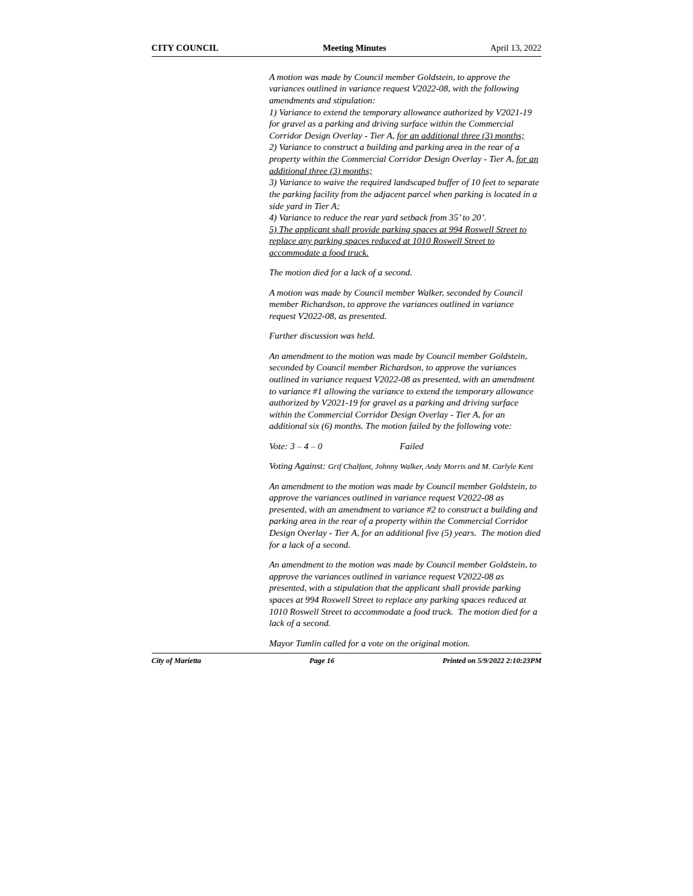CITY COUNCIL
Meeting Minutes
April 13, 2022
A motion was made by Council member Goldstein, to approve the variances outlined in variance request V2022-08, with the following amendments and stipulation:
1) Variance to extend the temporary allowance authorized by V2021-19 for gravel as a parking and driving surface within the Commercial Corridor Design Overlay - Tier A, for an additional three (3) months;
2) Variance to construct a building and parking area in the rear of a property within the Commercial Corridor Design Overlay - Tier A, for an additional three (3) months;
3) Variance to waive the required landscaped buffer of 10 feet to separate the parking facility from the adjacent parcel when parking is located in a side yard in Tier A;
4) Variance to reduce the rear yard setback from 35’ to 20’.
5) The applicant shall provide parking spaces at 994 Roswell Street to replace any parking spaces reduced at 1010 Roswell Street to accommodate a food truck.
The motion died for a lack of a second.
A motion was made by Council member Walker, seconded by Council member Richardson, to approve the variances outlined in variance request V2022-08, as presented.
Further discussion was held.
An amendment to the motion was made by Council member Goldstein, seconded by Council member Richardson, to approve the variances outlined in variance request V2022-08 as presented, with an amendment to variance #1 allowing the variance to extend the temporary allowance authorized by V2021-19 for gravel as a parking and driving surface within the Commercial Corridor Design Overlay - Tier A, for an additional six (6) months. The motion failed by the following vote:
Vote: 3 – 4 – 0 Failed
Voting Against: Grif Chalfant, Johnny Walker, Andy Morris and M. Carlyle Kent
An amendment to the motion was made by Council member Goldstein, to approve the variances outlined in variance request V2022-08 as presented, with an amendment to variance #2 to construct a building and parking area in the rear of a property within the Commercial Corridor Design Overlay - Tier A, for an additional five (5) years. The motion died for a lack of a second.
An amendment to the motion was made by Council member Goldstein, to approve the variances outlined in variance request V2022-08 as presented, with a stipulation that the applicant shall provide parking spaces at 994 Roswell Street to replace any parking spaces reduced at 1010 Roswell Street to accommodate a food truck. The motion died for a lack of a second.
Mayor Tumlin called for a vote on the original motion.
City of Marietta
Page 16
Printed on 5/9/2022 2:10:23PM